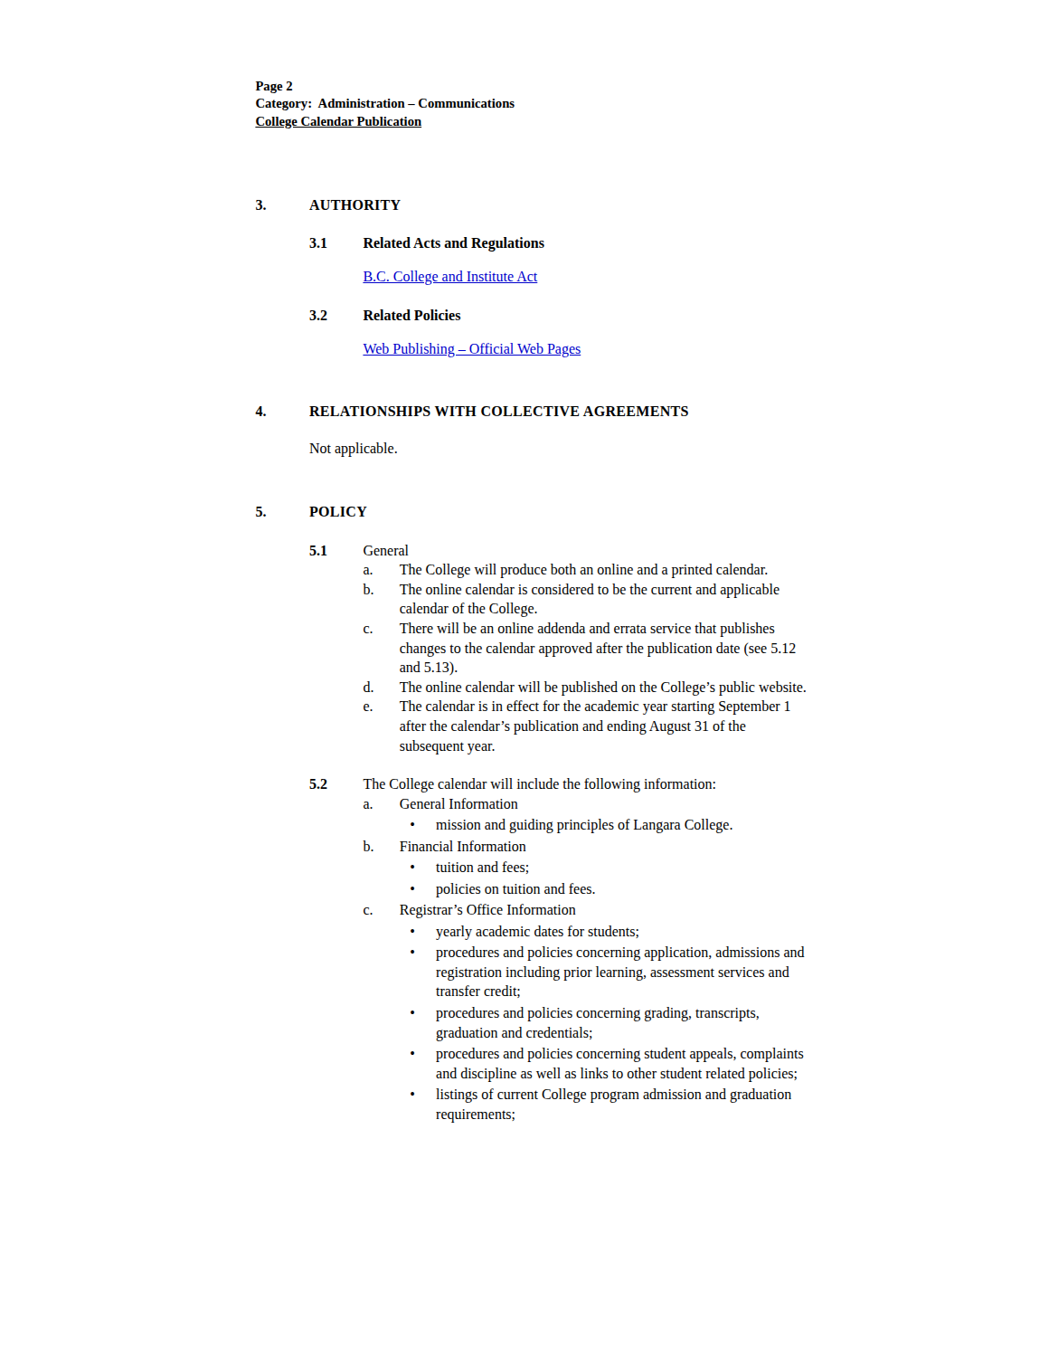Page 2
Category: Administration – Communications
College Calendar Publication
3.
AUTHORITY
3.1
Related Acts and Regulations
B.C. College and Institute Act
3.2
Related Policies
Web Publishing – Official Web Pages
4.
RELATIONSHIPS WITH COLLECTIVE AGREEMENTS
Not applicable.
5.
POLICY
5.1
General
a.
The College will produce both an online and a printed calendar.
b.
The online calendar is considered to be the current and applicable calendar of the College.
c.
There will be an online addenda and errata service that publishes changes to the calendar approved after the publication date (see 5.12 and 5.13).
d.
The online calendar will be published on the College’s public website.
e.
The calendar is in effect for the academic year starting September 1 after the calendar’s publication and ending August 31 of the subsequent year.
5.2
The College calendar will include the following information:
a.
General Information
mission and guiding principles of Langara College.
b.
Financial Information
tuition and fees;
policies on tuition and fees.
c.
Registrar’s Office Information
yearly academic dates for students;
procedures and policies concerning application, admissions and registration including prior learning, assessment services and transfer credit;
procedures and policies concerning grading, transcripts, graduation and credentials;
procedures and policies concerning student appeals, complaints and discipline as well as links to other student related policies;
listings of current College program admission and graduation requirements;